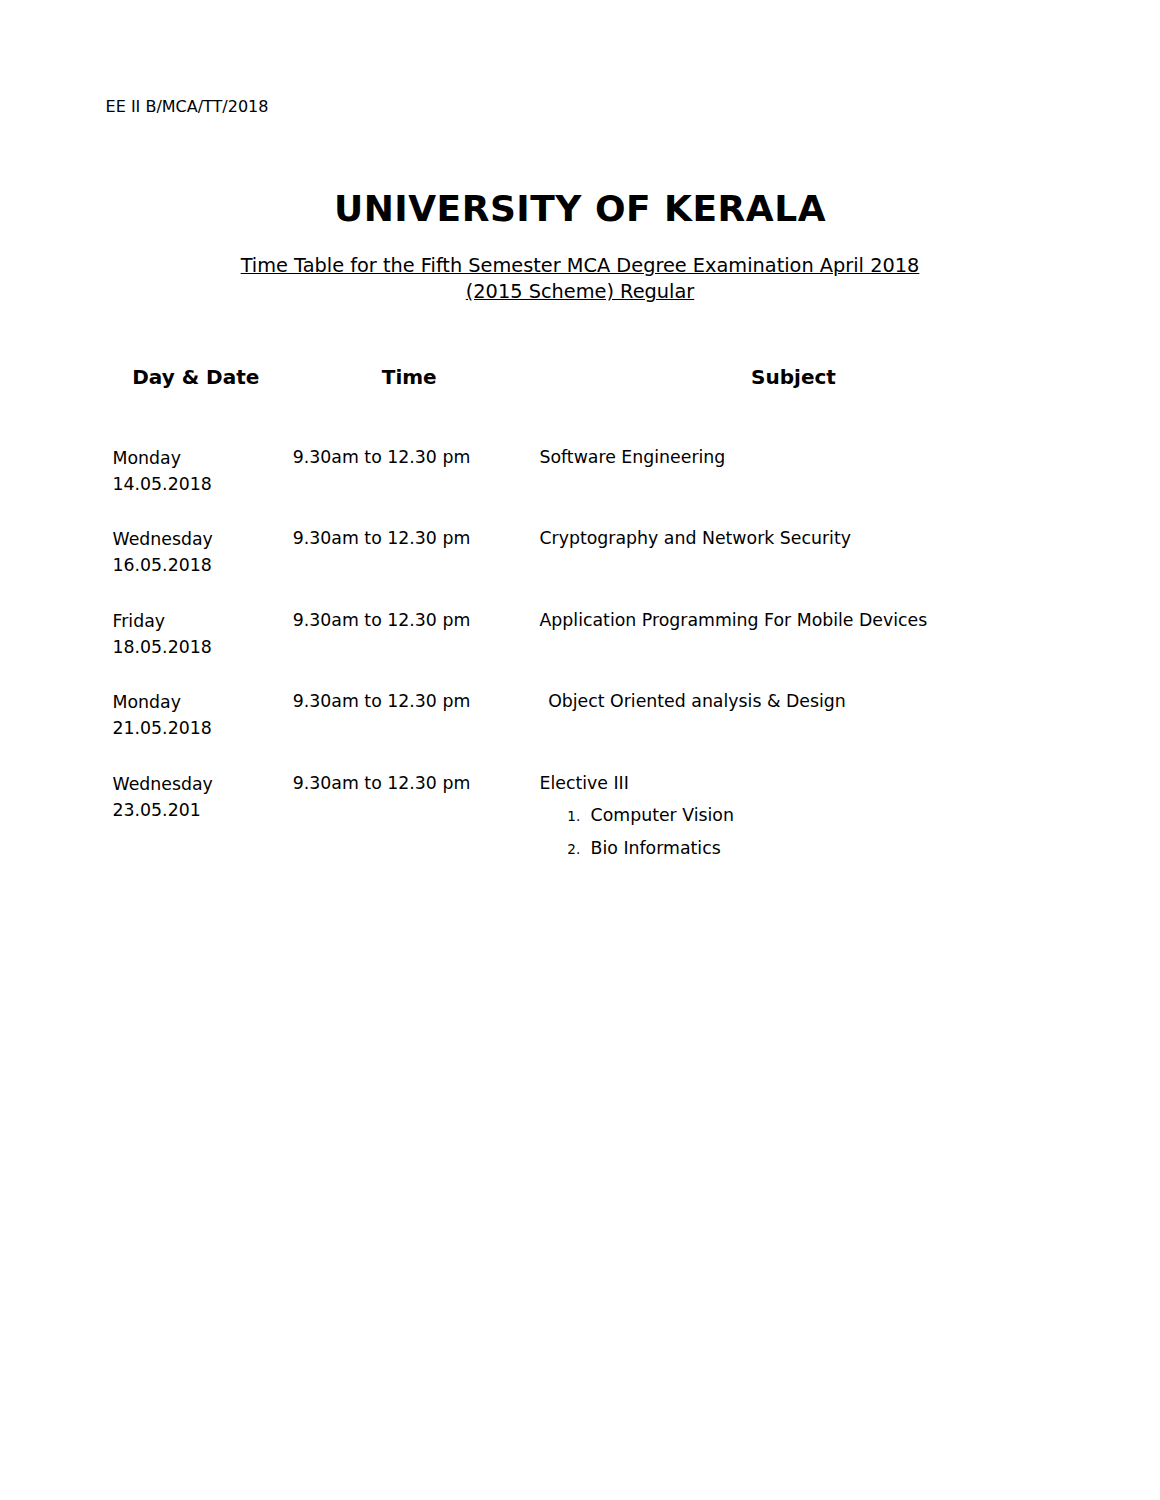EE II B/MCA/TT/2018
UNIVERSITY OF KERALA
Time Table for the Fifth Semester MCA Degree Examination April 2018 (2015 Scheme) Regular
| Day & Date | Time | Subject |
| --- | --- | --- |
| Monday 14.05.2018 | 9.30am to 12.30 pm | Software Engineering |
| Wednesday 16.05.2018 | 9.30am to 12.30 pm | Cryptography and Network Security |
| Friday 18.05.2018 | 9.30am to 12.30 pm | Application Programming For Mobile Devices |
| Monday 21.05.2018 | 9.30am to 12.30 pm | Object Oriented analysis & Design |
| Wednesday 23.05.201 | 9.30am to 12.30 pm | Elective III Computer Vision Bio Informatics |